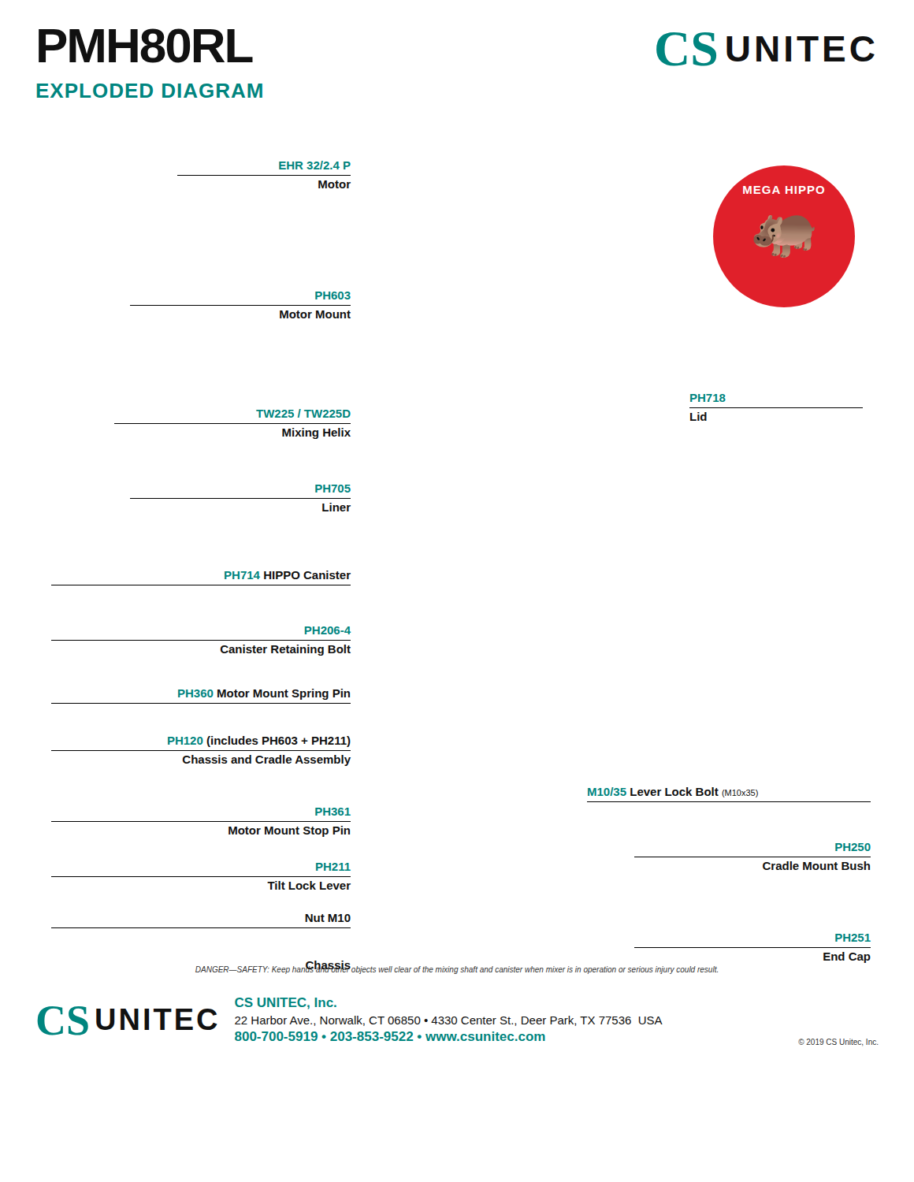PMH80RL
EXPLODED DIAGRAM
CS UNITEC
MEGA HIPPO
🦛
EHR 32/2.4 P
Motor
PH603
Motor Mount
TW225 / TW225D
Mixing Helix
PH705
Liner
PH718
Lid
PH714 HIPPO Canister
PH206-4
Canister Retaining Bolt
PH360 Motor Mount Spring Pin
PH120 (includes PH603 + PH211)
Chassis and Cradle Assembly
PH361
Motor Mount Stop Pin
PH211
Tilt Lock Lever
Nut M10
Chassis
M10/35 Lever Lock Bolt (M10x35)
PH250
Cradle Mount Bush
PH251
End Cap
DANGER—SAFETY: Keep hands and other objects well clear of the mixing shaft and canister when mixer is in operation or serious injury could result.
CS UNITEC
CS UNITEC, Inc.
22 Harbor Ave., Norwalk, CT 06850 • 4330 Center St., Deer Park, TX 77536 USA
800-700-5919 • 203-853-9522 • www.csunitec.com
© 2019 CS Unitec, Inc.